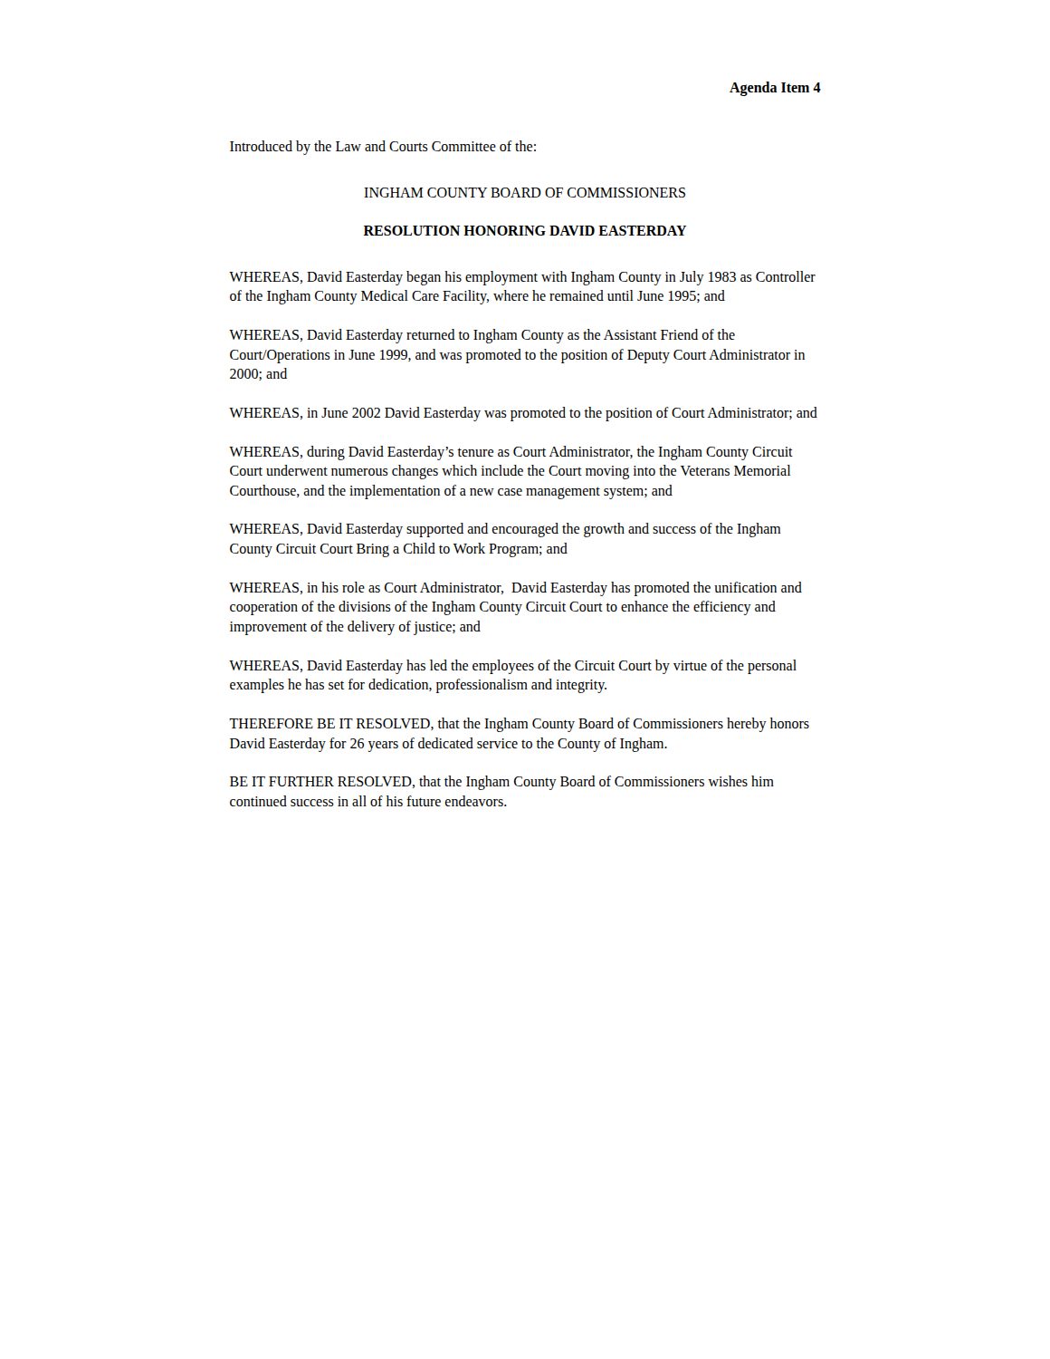Agenda Item 4
Introduced by the Law and Courts Committee of the:
INGHAM COUNTY BOARD OF COMMISSIONERS
RESOLUTION HONORING DAVID EASTERDAY
WHEREAS, David Easterday began his employment with Ingham County in July 1983 as Controller of the Ingham County Medical Care Facility, where he remained until June 1995; and
WHEREAS, David Easterday returned to Ingham County as the Assistant Friend of the Court/Operations in June 1999, and was promoted to the position of Deputy Court Administrator in 2000; and
WHEREAS, in June 2002 David Easterday was promoted to the position of Court Administrator; and
WHEREAS, during David Easterday’s tenure as Court Administrator, the Ingham County Circuit Court underwent numerous changes which include the Court moving into the Veterans Memorial Courthouse, and the implementation of a new case management system; and
WHEREAS, David Easterday supported and encouraged the growth and success of the Ingham County Circuit Court Bring a Child to Work Program; and
WHEREAS, in his role as Court Administrator, David Easterday has promoted the unification and cooperation of the divisions of the Ingham County Circuit Court to enhance the efficiency and improvement of the delivery of justice; and
WHEREAS, David Easterday has led the employees of the Circuit Court by virtue of the personal examples he has set for dedication, professionalism and integrity.
THEREFORE BE IT RESOLVED, that the Ingham County Board of Commissioners hereby honors David Easterday for 26 years of dedicated service to the County of Ingham.
BE IT FURTHER RESOLVED, that the Ingham County Board of Commissioners wishes him continued success in all of his future endeavors.